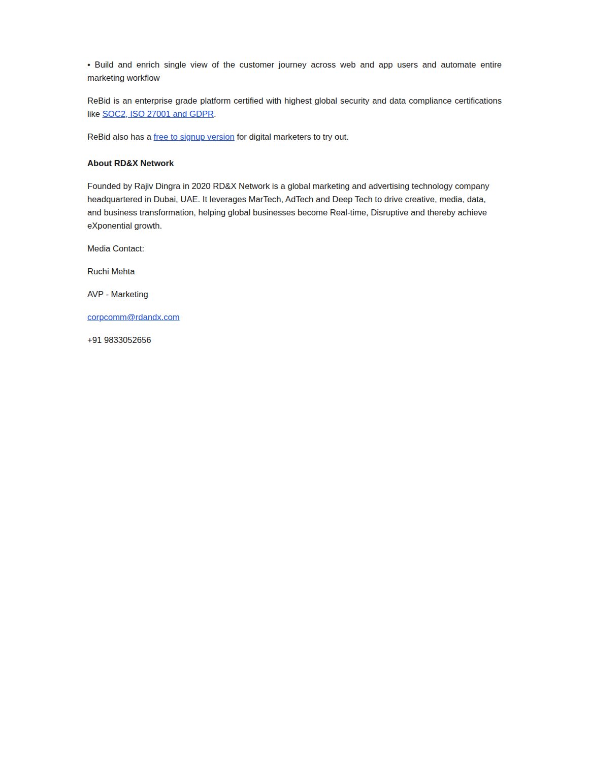• Build and enrich single view of the customer journey across web and app users and automate entire marketing workflow
ReBid is an enterprise grade platform certified with highest global security and data compliance certifications like SOC2, ISO 27001 and GDPR.
ReBid also has a free to signup version for digital marketers to try out.
About RD&X Network
Founded by Rajiv Dingra in 2020 RD&X Network is a global marketing and advertising technology company headquartered in Dubai, UAE. It leverages MarTech, AdTech and Deep Tech to drive creative, media, data, and business transformation, helping global businesses become Real-time, Disruptive and thereby achieve eXponential growth.
Media Contact:
Ruchi Mehta
AVP - Marketing
corpcomm@rdandx.com
+91 9833052656